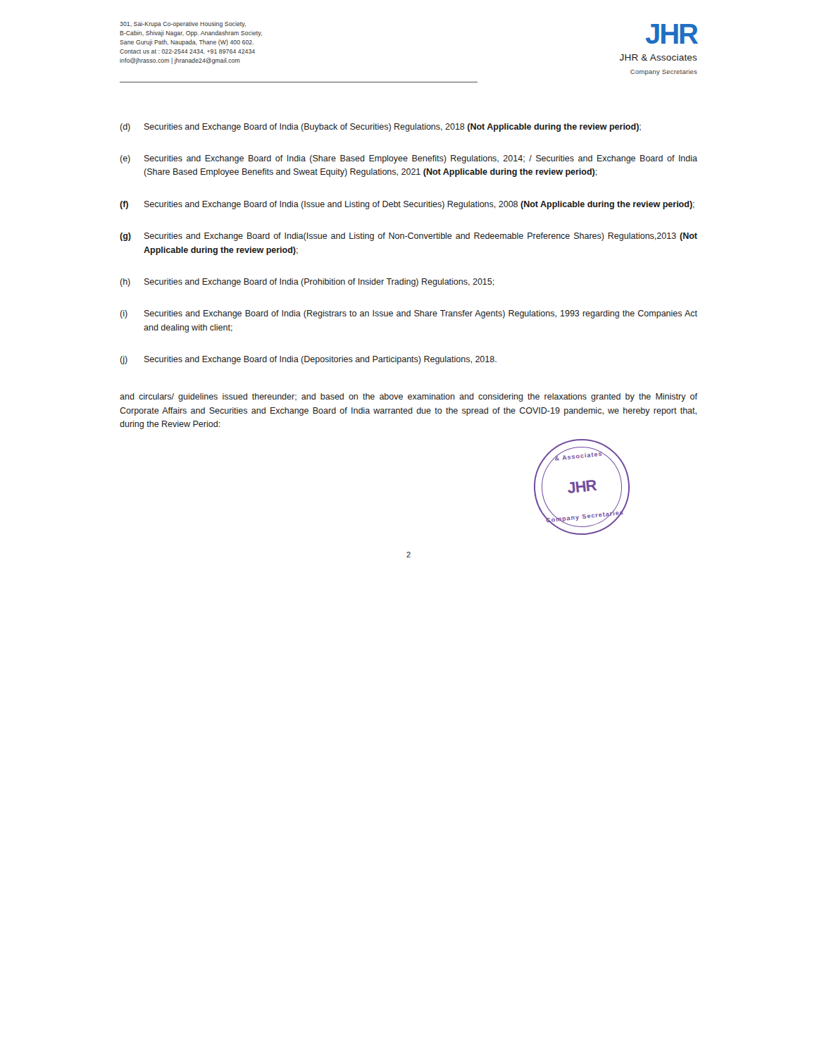301, Sai-Krupa Co-operative Housing Society,
B-Cabin, Shivaji Nagar, Opp. Anandashram Society,
Sane Guruji Path, Naupada, Thane (W) 400 602.
Contact us at : 022-2544 2434, +91 89764 42434
info@jhrasso.com | jhranade24@gmail.com
JHR
JHR & Associates
Company Secretaries
(d) Securities and Exchange Board of India (Buyback of Securities) Regulations, 2018 (Not Applicable during the review period);
(e) Securities and Exchange Board of India (Share Based Employee Benefits) Regulations, 2014; / Securities and Exchange Board of India (Share Based Employee Benefits and Sweat Equity) Regulations, 2021 (Not Applicable during the review period);
(f) Securities and Exchange Board of India (Issue and Listing of Debt Securities) Regulations, 2008 (Not Applicable during the review period);
(g) Securities and Exchange Board of India(Issue and Listing of Non-Convertible and Redeemable Preference Shares) Regulations,2013 (Not Applicable during the review period);
(h) Securities and Exchange Board of India (Prohibition of Insider Trading) Regulations, 2015;
(i) Securities and Exchange Board of India (Registrars to an Issue and Share Transfer Agents) Regulations, 1993 regarding the Companies Act and dealing with client;
(j) Securities and Exchange Board of India (Depositories and Participants) Regulations, 2018.
and circulars/ guidelines issued thereunder; and based on the above examination and considering the relaxations granted by the Ministry of Corporate Affairs and Securities and Exchange Board of India warranted due to the spread of the COVID-19 pandemic, we hereby report that, during the Review Period:
& Associates
JHR
Company Secretaries
2